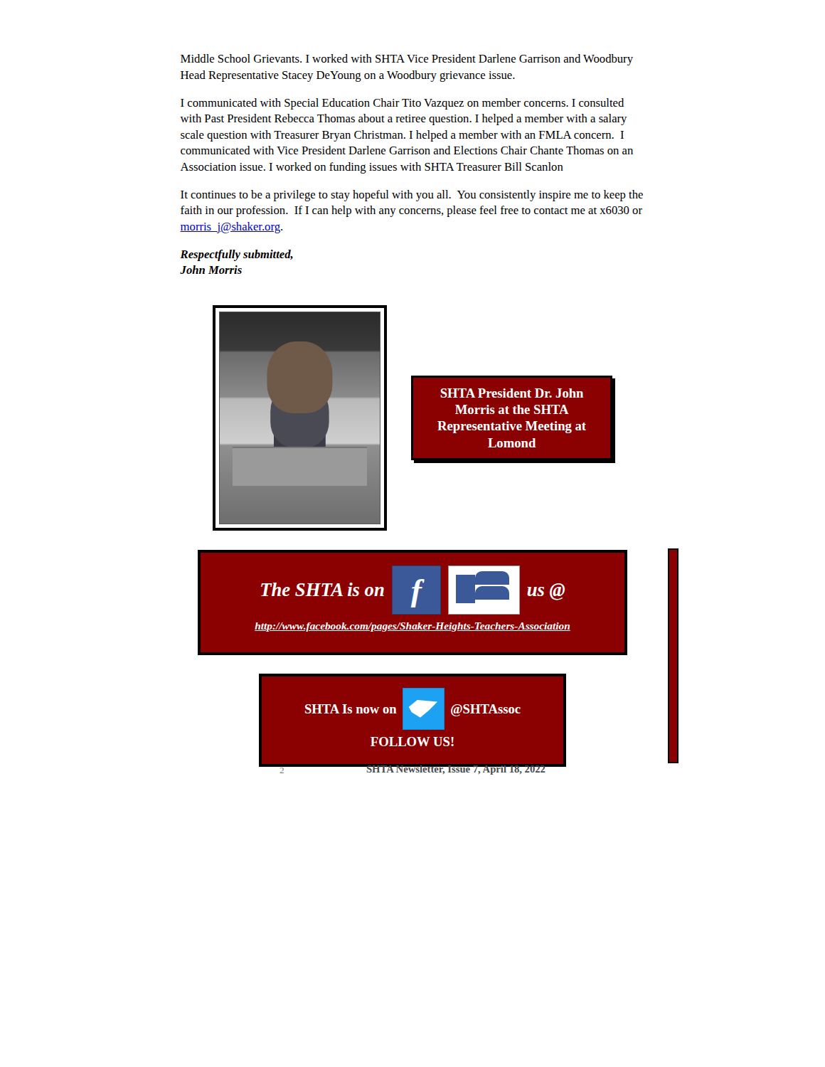Middle School Grievants. I worked with SHTA Vice President Darlene Garrison and Woodbury Head Representative Stacey DeYoung on a Woodbury grievance issue.
I communicated with Special Education Chair Tito Vazquez on member concerns. I consulted with Past President Rebecca Thomas about a retiree question. I helped a member with a salary scale question with Treasurer Bryan Christman. I helped a member with an FMLA concern. I communicated with Vice President Darlene Garrison and Elections Chair Chante Thomas on an Association issue. I worked on funding issues with SHTA Treasurer Bill Scanlon
It continues to be a privilege to stay hopeful with you all. You consistently inspire me to keep the faith in our profession. If I can help with any concerns, please feel free to contact me at x6030 or morris_j@shaker.org.
Respectfully submitted,
John Morris
SHTA President Dr. John Morris at the SHTA Representative Meeting at Lomond
The SHTA is on f us @
http://www.facebook.com/pages/Shaker-Heights-Teachers-Association
SHTA Is now on @SHTAssoc
FOLLOW US!
2 SHTA Newsletter, Issue 7, April 18, 2022